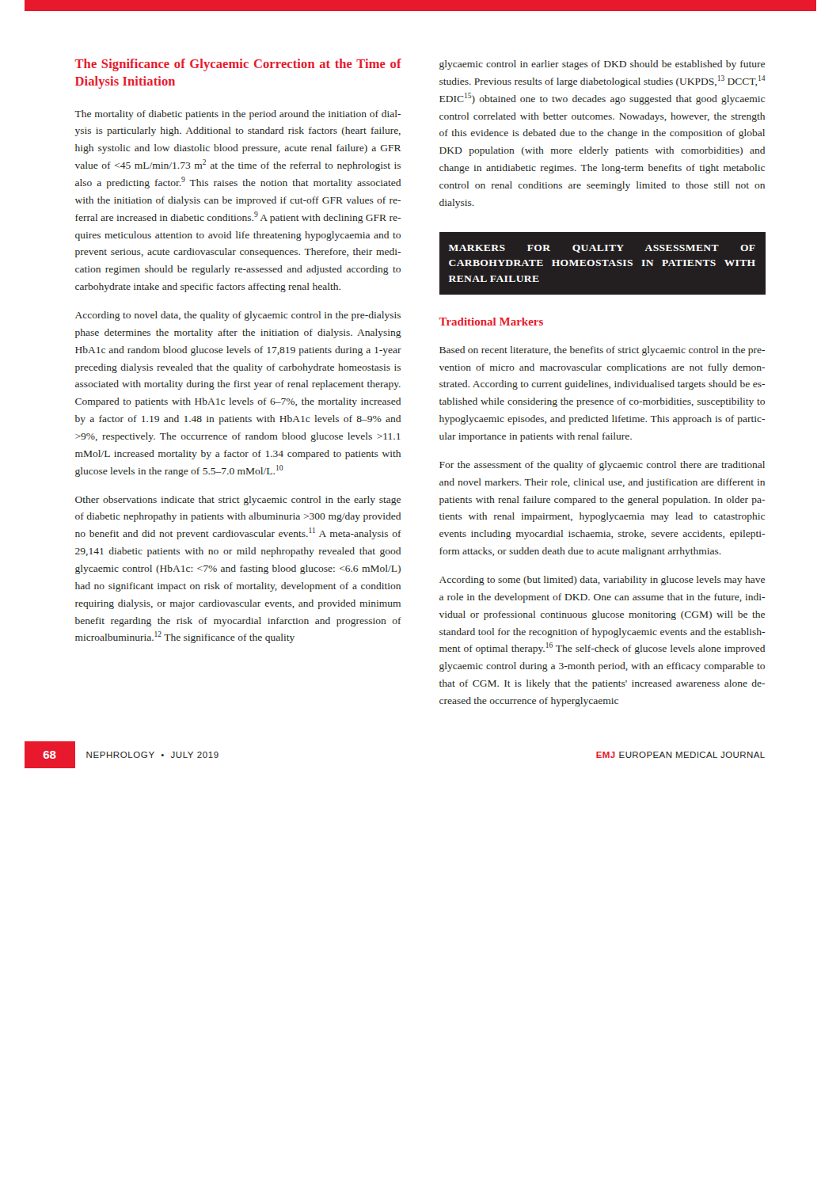The Significance of Glycaemic Correction at the Time of Dialysis Initiation
The mortality of diabetic patients in the period around the initiation of dialysis is particularly high. Additional to standard risk factors (heart failure, high systolic and low diastolic blood pressure, acute renal failure) a GFR value of <45 mL/min/1.73 m2 at the time of the referral to nephrologist is also a predicting factor.9 This raises the notion that mortality associated with the initiation of dialysis can be improved if cut-off GFR values of referral are increased in diabetic conditions.9 A patient with declining GFR requires meticulous attention to avoid life threatening hypoglycaemia and to prevent serious, acute cardiovascular consequences. Therefore, their medication regimen should be regularly re-assessed and adjusted according to carbohydrate intake and specific factors affecting renal health.
According to novel data, the quality of glycaemic control in the pre-dialysis phase determines the mortality after the initiation of dialysis. Analysing HbA1c and random blood glucose levels of 17,819 patients during a 1-year preceding dialysis revealed that the quality of carbohydrate homeostasis is associated with mortality during the first year of renal replacement therapy. Compared to patients with HbA1c levels of 6–7%, the mortality increased by a factor of 1.19 and 1.48 in patients with HbA1c levels of 8–9% and >9%, respectively. The occurrence of random blood glucose levels >11.1 mMol/L increased mortality by a factor of 1.34 compared to patients with glucose levels in the range of 5.5–7.0 mMol/L.10
Other observations indicate that strict glycaemic control in the early stage of diabetic nephropathy in patients with albuminuria >300 mg/day provided no benefit and did not prevent cardiovascular events.11 A meta-analysis of 29,141 diabetic patients with no or mild nephropathy revealed that good glycaemic control (HbA1c: <7% and fasting blood glucose: <6.6 mMol/L) had no significant impact on risk of mortality, development of a condition requiring dialysis, or major cardiovascular events, and provided minimum benefit regarding the risk of myocardial infarction and progression of microalbuminuria.12 The significance of the quality
glycaemic control in earlier stages of DKD should be established by future studies. Previous results of large diabetological studies (UKPDS,13 DCCT,14 EDIC15) obtained one to two decades ago suggested that good glycaemic control correlated with better outcomes. Nowadays, however, the strength of this evidence is debated due to the change in the composition of global DKD population (with more elderly patients with comorbidities) and change in antidiabetic regimes. The long-term benefits of tight metabolic control on renal conditions are seemingly limited to those still not on dialysis.
Markers for quality assessment of carbohydrate homeostasis in patients with renal failure
Traditional Markers
Based on recent literature, the benefits of strict glycaemic control in the prevention of micro and macrovascular complications are not fully demonstrated. According to current guidelines, individualised targets should be established while considering the presence of co-morbidities, susceptibility to hypoglycaemic episodes, and predicted lifetime. This approach is of particular importance in patients with renal failure.
For the assessment of the quality of glycaemic control there are traditional and novel markers. Their role, clinical use, and justification are different in patients with renal failure compared to the general population. In older patients with renal impairment, hypoglycaemia may lead to catastrophic events including myocardial ischaemia, stroke, severe accidents, epileptiform attacks, or sudden death due to acute malignant arrhythmias.
According to some (but limited) data, variability in glucose levels may have a role in the development of DKD. One can assume that in the future, individual or professional continuous glucose monitoring (CGM) will be the standard tool for the recognition of hypoglycaemic events and the establishment of optimal therapy.16 The self-check of glucose levels alone improved glycaemic control during a 3-month period, with an efficacy comparable to that of CGM. It is likely that the patients' increased awareness alone decreased the occurrence of hyperglycaemic
68
Nephrology • July 2019
EMJ European Medical Journal